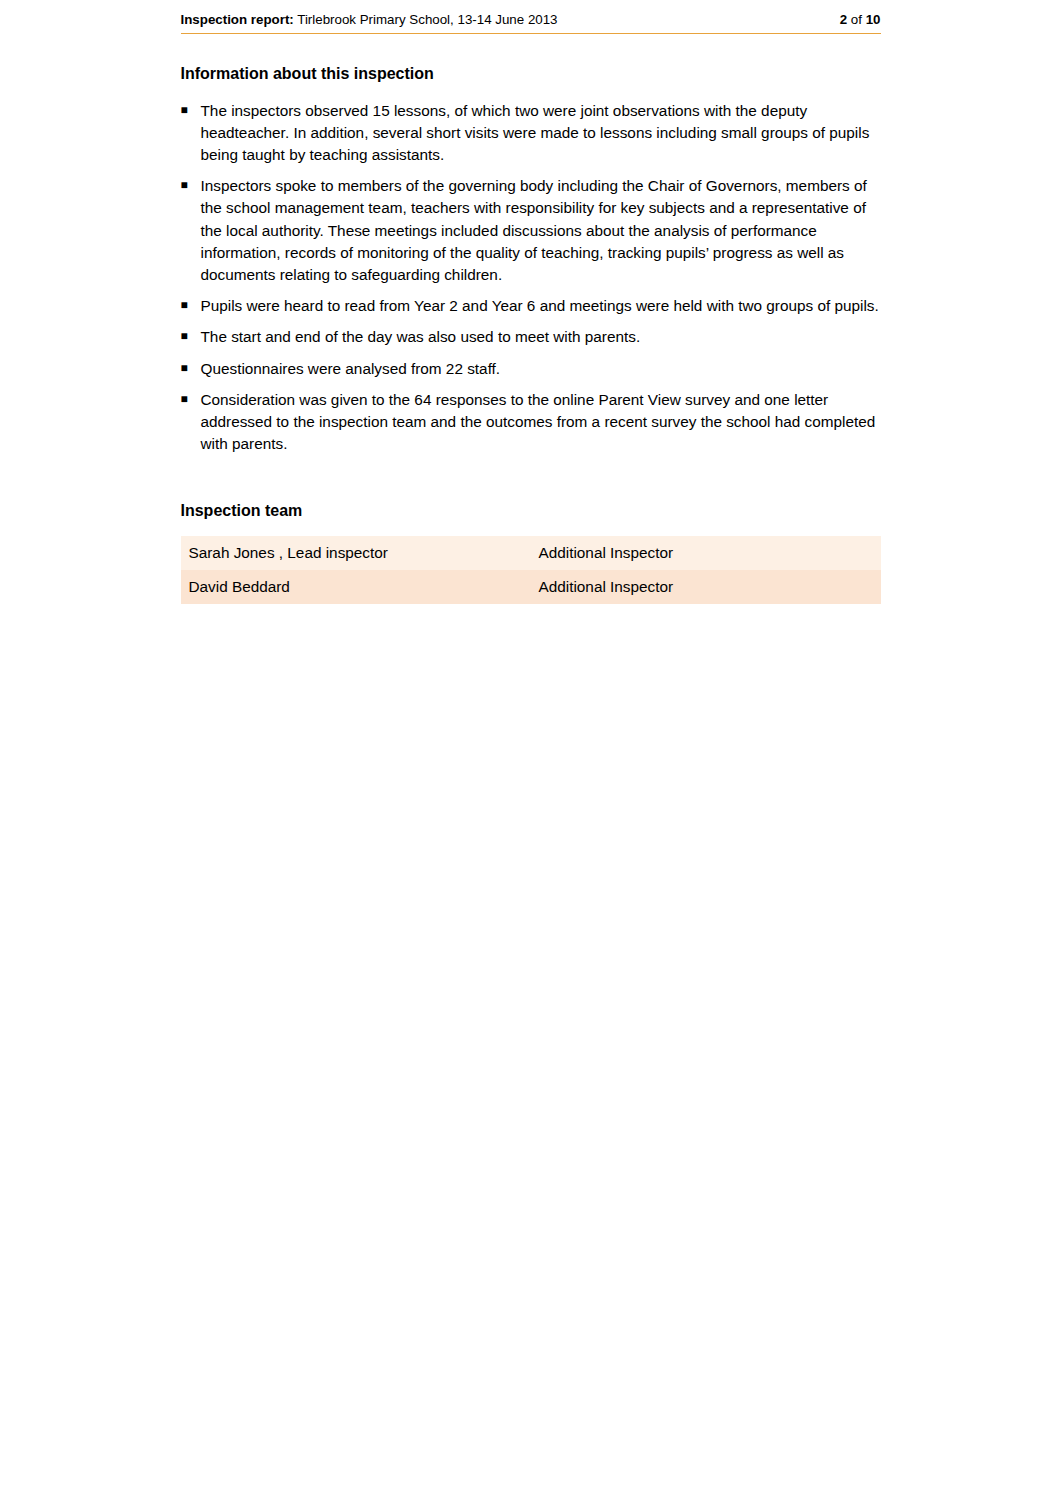Inspection report: Tirlebrook Primary School, 13-14 June 2013
2 of 10
Information about this inspection
The inspectors observed 15 lessons, of which two were joint observations with the deputy headteacher. In addition, several short visits were made to lessons including small groups of pupils being taught by teaching assistants.
Inspectors spoke to members of the governing body including the Chair of Governors, members of the school management team, teachers with responsibility for key subjects and a representative of the local authority. These meetings included discussions about the analysis of performance information, records of monitoring of the quality of teaching, tracking pupils’ progress as well as documents relating to safeguarding children.
Pupils were heard to read from Year 2 and Year 6 and meetings were held with two groups of pupils.
The start and end of the day was also used to meet with parents.
Questionnaires were analysed from 22 staff.
Consideration was given to the 64 responses to the online Parent View survey and one letter addressed to the inspection team and the outcomes from a recent survey the school had completed with parents.
Inspection team
| Sarah Jones , Lead inspector | Additional Inspector |
| David Beddard | Additional Inspector |